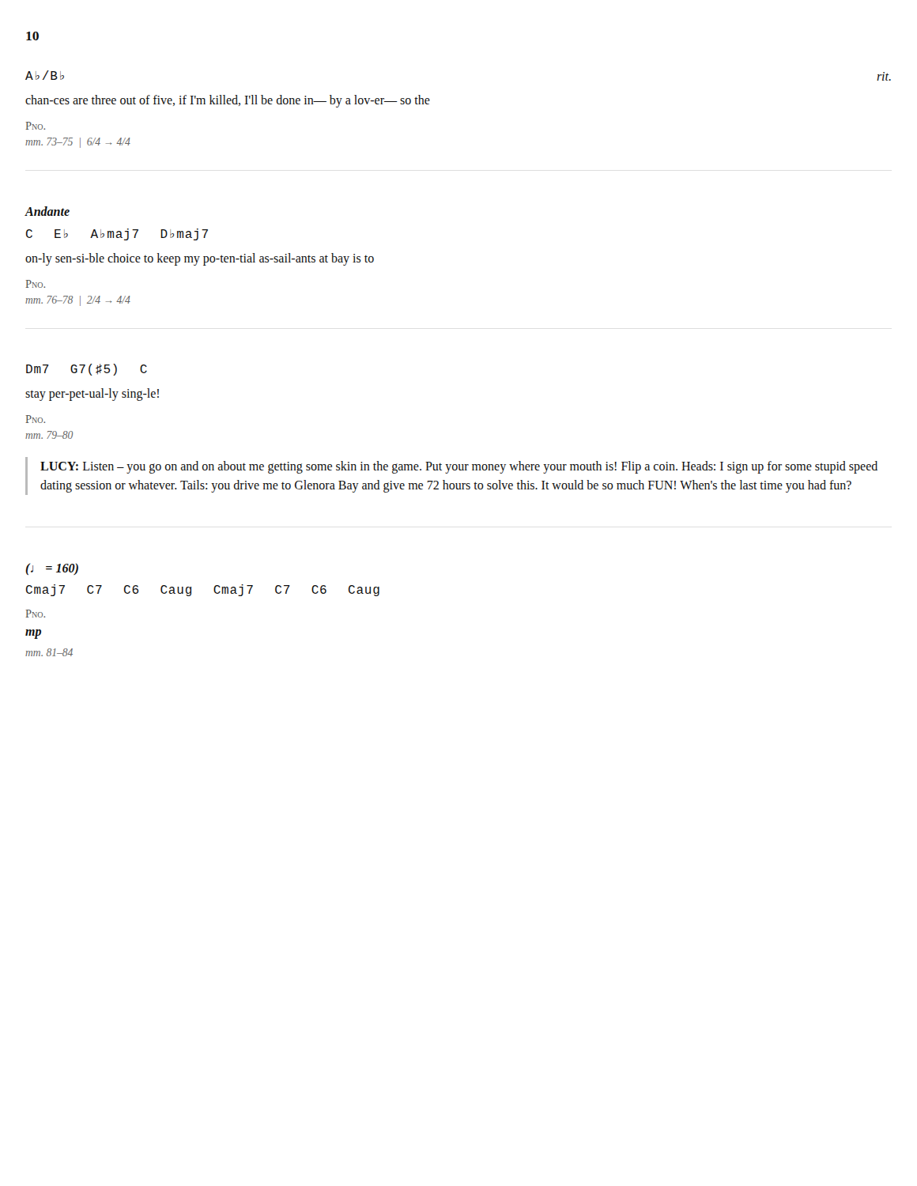10
rit.
A♭/B♭
chan‑ces are three out of five, if I'm killed, I'll be done in— by a lov‑er— so the
Pno.
mm. 73–75 | 6/4 → 4/4
Andante
CE♭A♭maj7 D♭maj7
on‑ly sen‑si‑ble choice to keep my po‑ten‑tial as‑sail‑ants at bay is to
Pno.
mm. 76–78 | 2/4 → 4/4
Dm7 G7(♯5) C
stay per‑pet‑ual‑ly sing‑le!
Pno.
mm. 79–80
LUCY: Listen – you go on and on about me getting some skin in the game. Put your money where your mouth is! Flip a coin. Heads: I sign up for some stupid speed dating session or whatever. Tails: you drive me to Glenora Bay and give me 72 hours to solve this. It would be so much FUN! When's the last time you had fun?
(♩ = 160)
Cmaj7 C7 C6 Caug Cmaj7 C7 C6 Caug
Pno.
mp
mm. 81–84